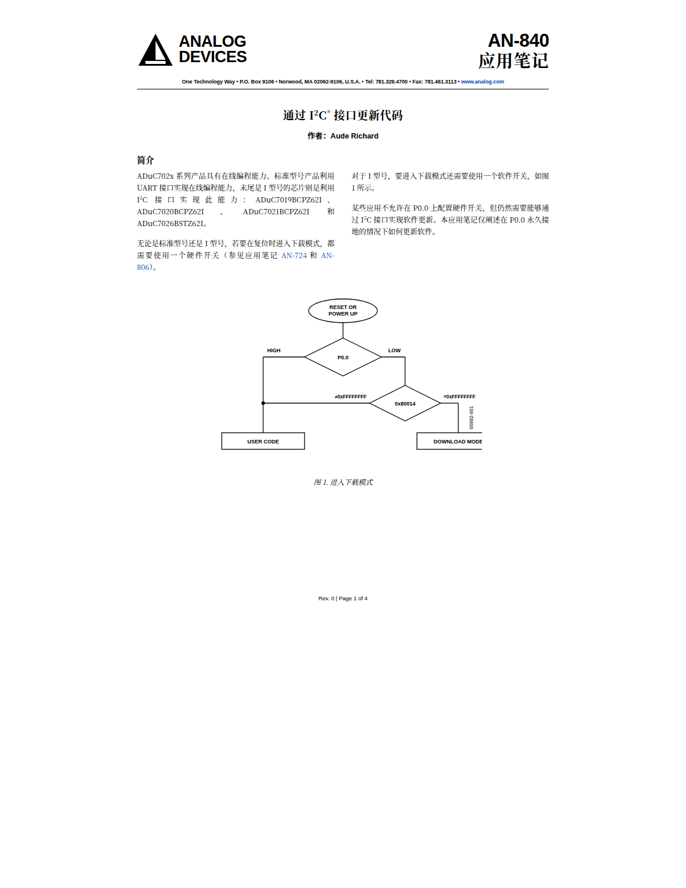ANALOG
DEVICES
AN-840
应用笔记
One Technology Way • P.O. Box 9106 • Norwood, MA 02062-9106, U.S.A. • Tel: 781.329.4700 • Fax: 781.461.3113 • www.analog.com
通过 I2C® 接口更新代码
作者：Aude Richard
简介
ADuC702x 系列产品具有在线编程能力。标准型号产品利用 UART 接口实现在线编程能力，末尾是 I 型号的芯片则是利用 I2C 接口实现此能力：ADuC7019BCPZ62I、ADuC7020BCPZ62I、ADuC7021BCPZ62I 和 ADuC7026BSTZ62I。
无论是标准型号还是 I 型号，若要在复位时进入下载模式，都需要使用一个硬件开关（参见应用笔记 AN-724 和 AN-806）。
对于 I 型号，要进入下载模式还需要使用一个软件开关，如图 1 所示。
某些应用不允许在 P0.0 上配置硬件开关，但仍然需要能够通过 I2C 接口实现软件更新。本应用笔记仅阐述在 P0.0 永久接地的情况下如何更新软件。
RESET OR POWER UP P0.0 HIGH LOW 0x80014 ≠0xFFFFFFFF =0xFFFFFFFF USER CODE DOWNLOAD MODE 05982-001
图 1. 进入下载模式
Rev. 0 | Page 1 of 4